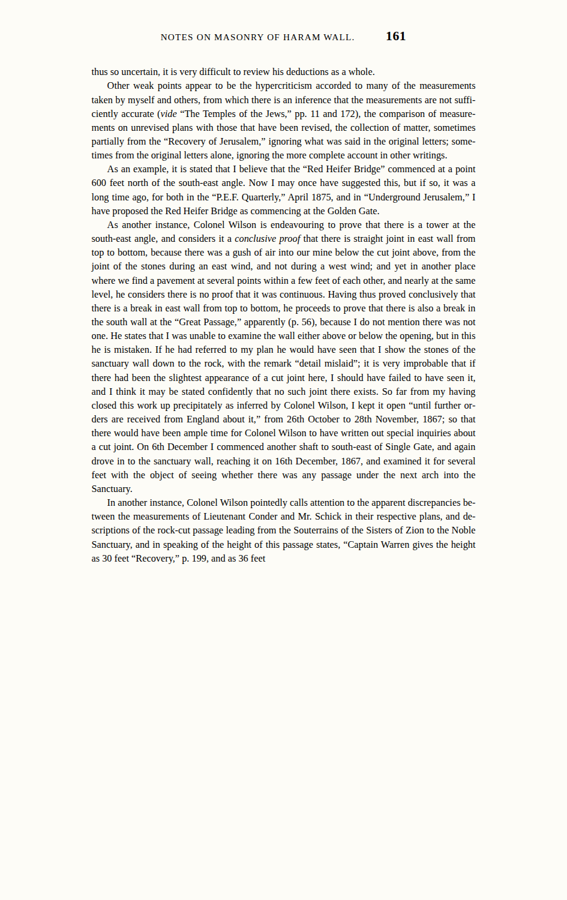Notes on Masonry of Haram Wall. 161
thus so uncertain, it is very difficult to review his deductions as a whole.
Other weak points appear to be the hypercriticism accorded to many of the measurements taken by myself and others, from which there is an inference that the measurements are not sufficiently accurate (vide “The Temples of the Jews,” pp. 11 and 172), the comparison of measurements on unrevised plans with those that have been revised, the collection of matter, sometimes partially from the “Recovery of Jerusalem,” ignoring what was said in the original letters; sometimes from the original letters alone, ignoring the more complete account in other writings.
As an example, it is stated that I believe that the “Red Heifer Bridge” commenced at a point 600 feet north of the south-east angle. Now I may once have suggested this, but if so, it was a long time ago, for both in the “P.E.F. Quarterly,” April 1875, and in “Underground Jerusalem,” I have proposed the Red Heifer Bridge as commencing at the Golden Gate.
As another instance, Colonel Wilson is endeavouring to prove that there is a tower at the south-east angle, and considers it a conclusive proof that there is straight joint in east wall from top to bottom, because there was a gush of air into our mine below the cut joint above, from the joint of the stones during an east wind, and not during a west wind; and yet in another place where we find a pavement at several points within a few feet of each other, and nearly at the same level, he considers there is no proof that it was continuous. Having thus proved conclusively that there is a break in east wall from top to bottom, he proceeds to prove that there is also a break in the south wall at the “Great Passage,” apparently (p. 56), because I do not mention there was not one. He states that I was unable to examine the wall either above or below the opening, but in this he is mistaken. If he had referred to my plan he would have seen that I show the stones of the sanctuary wall down to the rock, with the remark “detail mislaid”; it is very improbable that if there had been the slightest appearance of a cut joint here, I should have failed to have seen it, and I think it may be stated confidently that no such joint there exists. So far from my having closed this work up precipitately as inferred by Colonel Wilson, I kept it open “until further orders are received from England about it,” from 26th October to 28th November, 1867; so that there would have been ample time for Colonel Wilson to have written out special inquiries about a cut joint. On 6th December I commenced another shaft to south-east of Single Gate, and again drove in to the sanctuary wall, reaching it on 16th December, 1867, and examined it for several feet with the object of seeing whether there was any passage under the next arch into the Sanctuary.
In another instance, Colonel Wilson pointedly calls attention to the apparent discrepancies between the measurements of Lieutenant Conder and Mr. Schick in their respective plans, and descriptions of the rock-cut passage leading from the Souterrains of the Sisters of Zion to the Noble Sanctuary, and in speaking of the height of this passage states, “Captain Warren gives the height as 30 feet “Recovery,” p. 199, and as 36 feet